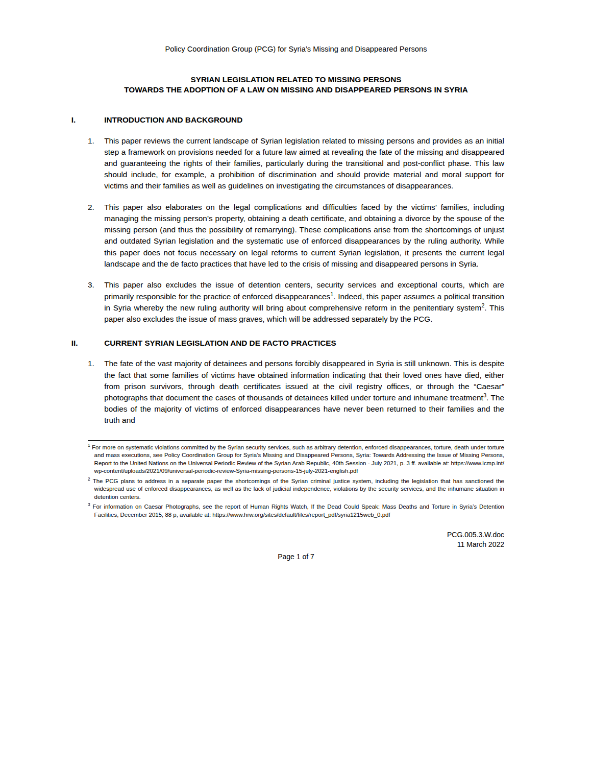Policy Coordination Group (PCG) for Syria’s Missing and Disappeared Persons
Syrian Legislation Related to Missing Persons
Towards the Adoption of a Law on Missing and Disappeared Persons in Syria
I. Introduction and Background
This paper reviews the current landscape of Syrian legislation related to missing persons and provides as an initial step a framework on provisions needed for a future law aimed at revealing the fate of the missing and disappeared and guaranteeing the rights of their families, particularly during the transitional and post-conflict phase. This law should include, for example, a prohibition of discrimination and should provide material and moral support for victims and their families as well as guidelines on investigating the circumstances of disappearances.
This paper also elaborates on the legal complications and difficulties faced by the victims’ families, including managing the missing person’s property, obtaining a death certificate, and obtaining a divorce by the spouse of the missing person (and thus the possibility of remarrying). These complications arise from the shortcomings of unjust and outdated Syrian legislation and the systematic use of enforced disappearances by the ruling authority. While this paper does not focus necessary on legal reforms to current Syrian legislation, it presents the current legal landscape and the de facto practices that have led to the crisis of missing and disappeared persons in Syria.
This paper also excludes the issue of detention centers, security services and exceptional courts, which are primarily responsible for the practice of enforced disappearances1. Indeed, this paper assumes a political transition in Syria whereby the new ruling authority will bring about comprehensive reform in the penitentiary system2. This paper also excludes the issue of mass graves, which will be addressed separately by the PCG.
II. Current Syrian Legislation and De Facto Practices
The fate of the vast majority of detainees and persons forcibly disappeared in Syria is still unknown. This is despite the fact that some families of victims have obtained information indicating that their loved ones have died, either from prison survivors, through death certificates issued at the civil registry offices, or through the “Caesar” photographs that document the cases of thousands of detainees killed under torture and inhumane treatment3. The bodies of the majority of victims of enforced disappearances have never been returned to their families and the truth and
1 For more on systematic violations committed by the Syrian security services, such as arbitrary detention, enforced disappearances, torture, death under torture and mass executions, see Policy Coordination Group for Syria’s Missing and Disappeared Persons, Syria: Towards Addressing the Issue of Missing Persons, Report to the United Nations on the Universal Periodic Review of the Syrian Arab Republic, 40th Session - July 2021, p. 3 ff. available at: https://www.icmp.int/wp-content/uploads/2021/09/universal-periodic-review-Syria-missing-persons-15-july-2021-english.pdf
2 The PCG plans to address in a separate paper the shortcomings of the Syrian criminal justice system, including the legislation that has sanctioned the widespread use of enforced disappearances, as well as the lack of judicial independence, violations by the security services, and the inhumane situation in detention centers.
3 For information on Caesar Photographs, see the report of Human Rights Watch, If the Dead Could Speak: Mass Deaths and Torture in Syria’s Detention Facilities, December 2015, 88 p, available at: https://www.hrw.org/sites/default/files/report_pdf/syria1215web_0.pdf
PCG.005.3.W.doc
11 March 2022
Page 1 of 7